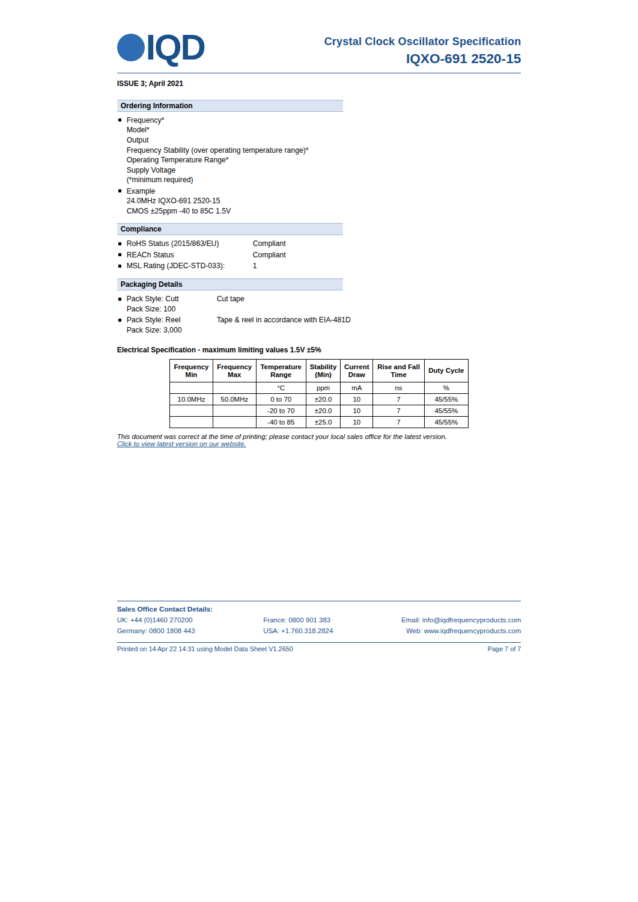IQD
Crystal Clock Oscillator Specification
IQXO-691 2520-15
ISSUE 3; April 2021
Ordering Information
Frequency*
Model*
Output
Frequency Stability (over operating temperature range)*
Operating Temperature Range*
Supply Voltage
(*minimum required)
Example
24.0MHz IQXO-691 2520-15
CMOS ±25ppm -40 to 85C 1.5V
Compliance
RoHS Status (2015/863/EU) Compliant
REACh Status Compliant
MSL Rating (JDEC-STD-033): 1
Packaging Details
Pack Style: Cutt Cut tape
Pack Size: 100
Pack Style: Reel Tape & reel in accordance with EIA-481D
Pack Size: 3,000
Electrical Specification - maximum limiting values 1.5V ±5%
| Frequency Min | Frequency Max | Temperature Range | Stability (Min) | Current Draw | Rise and Fall Time | Duty Cycle |
| --- | --- | --- | --- | --- | --- | --- |
| | | °C | ppm | mA | ns | % |
| 10.0MHz | 50.0MHz | 0 to 70 | ±20.0 | 10 | 7 | 45/55% |
| | | -20 to 70 | ±20.0 | 10 | 7 | 45/55% |
| | | -40 to 85 | ±25.0 | 10 | 7 | 45/55% |
This document was correct at the time of printing; please contact your local sales office for the latest version.
Click to view latest version on our website.
Sales Office Contact Details:
UK: +44 (0)1460 270200
Germany: 0800 1808 443
France: 0800 901 383
USA: +1.760.318.2824
Email: info@iqdfrequencyproducts.com
Web: www.iqdfrequencyproducts.com
Printed on 14 Apr 22 14:31 using Model Data Sheet V1.2650 Page 7 of 7